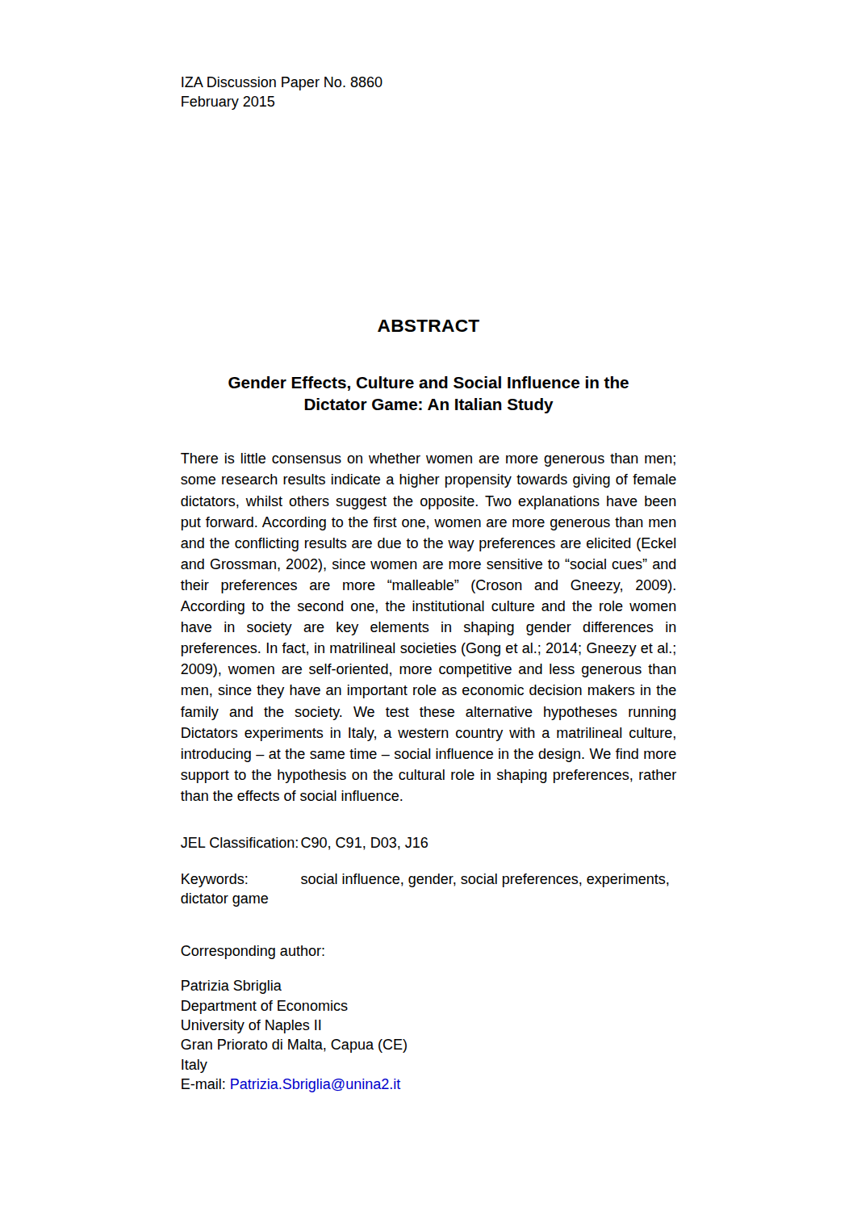IZA Discussion Paper No. 8860
February 2015
ABSTRACT
Gender Effects, Culture and Social Influence in the
Dictator Game: An Italian Study
There is little consensus on whether women are more generous than men; some research results indicate a higher propensity towards giving of female dictators, whilst others suggest the opposite. Two explanations have been put forward. According to the first one, women are more generous than men and the conflicting results are due to the way preferences are elicited (Eckel and Grossman, 2002), since women are more sensitive to “social cues” and their preferences are more “malleable” (Croson and Gneezy, 2009). According to the second one, the institutional culture and the role women have in society are key elements in shaping gender differences in preferences. In fact, in matrilineal societies (Gong et al.; 2014; Gneezy et al.; 2009), women are self-oriented, more competitive and less generous than men, since they have an important role as economic decision makers in the family and the society. We test these alternative hypotheses running Dictators experiments in Italy, a western country with a matrilineal culture, introducing – at the same time – social influence in the design. We find more support to the hypothesis on the cultural role in shaping preferences, rather than the effects of social influence.
JEL Classification: C90, C91, D03, J16
Keywords: social influence, gender, social preferences, experiments, dictator game
Corresponding author:
Patrizia Sbriglia
Department of Economics
University of Naples II
Gran Priorato di Malta, Capua (CE)
Italy
E-mail: Patrizia.Sbriglia@unina2.it